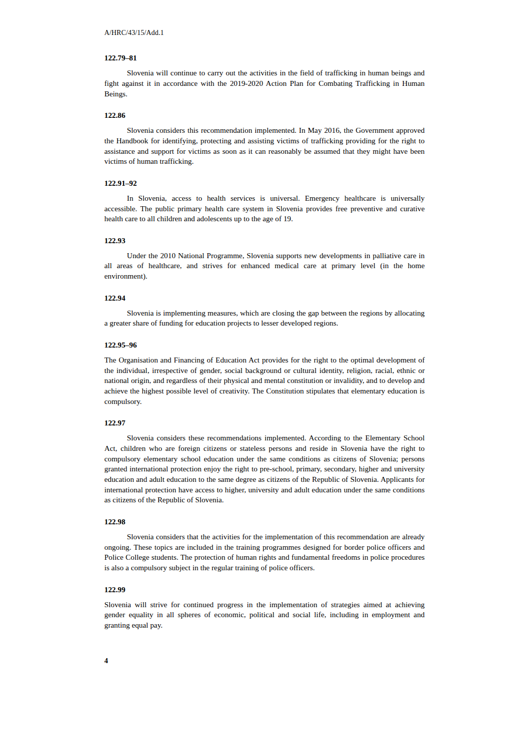A/HRC/43/15/Add.1
122.79–81
Slovenia will continue to carry out the activities in the field of trafficking in human beings and fight against it in accordance with the 2019-2020 Action Plan for Combating Trafficking in Human Beings.
122.86
Slovenia considers this recommendation implemented. In May 2016, the Government approved the Handbook for identifying, protecting and assisting victims of trafficking providing for the right to assistance and support for victims as soon as it can reasonably be assumed that they might have been victims of human trafficking.
122.91–92
In Slovenia, access to health services is universal. Emergency healthcare is universally accessible. The public primary health care system in Slovenia provides free preventive and curative health care to all children and adolescents up to the age of 19.
122.93
Under the 2010 National Programme, Slovenia supports new developments in palliative care in all areas of healthcare, and strives for enhanced medical care at primary level (in the home environment).
122.94
Slovenia is implementing measures, which are closing the gap between the regions by allocating a greater share of funding for education projects to lesser developed regions.
122.95–96
The Organisation and Financing of Education Act provides for the right to the optimal development of the individual, irrespective of gender, social background or cultural identity, religion, racial, ethnic or national origin, and regardless of their physical and mental constitution or invalidity, and to develop and achieve the highest possible level of creativity. The Constitution stipulates that elementary education is compulsory.
122.97
Slovenia considers these recommendations implemented. According to the Elementary School Act, children who are foreign citizens or stateless persons and reside in Slovenia have the right to compulsory elementary school education under the same conditions as citizens of Slovenia; persons granted international protection enjoy the right to pre-school, primary, secondary, higher and university education and adult education to the same degree as citizens of the Republic of Slovenia. Applicants for international protection have access to higher, university and adult education under the same conditions as citizens of the Republic of Slovenia.
122.98
Slovenia considers that the activities for the implementation of this recommendation are already ongoing. These topics are included in the training programmes designed for border police officers and Police College students. The protection of human rights and fundamental freedoms in police procedures is also a compulsory subject in the regular training of police officers.
122.99
Slovenia will strive for continued progress in the implementation of strategies aimed at achieving gender equality in all spheres of economic, political and social life, including in employment and granting equal pay.
4